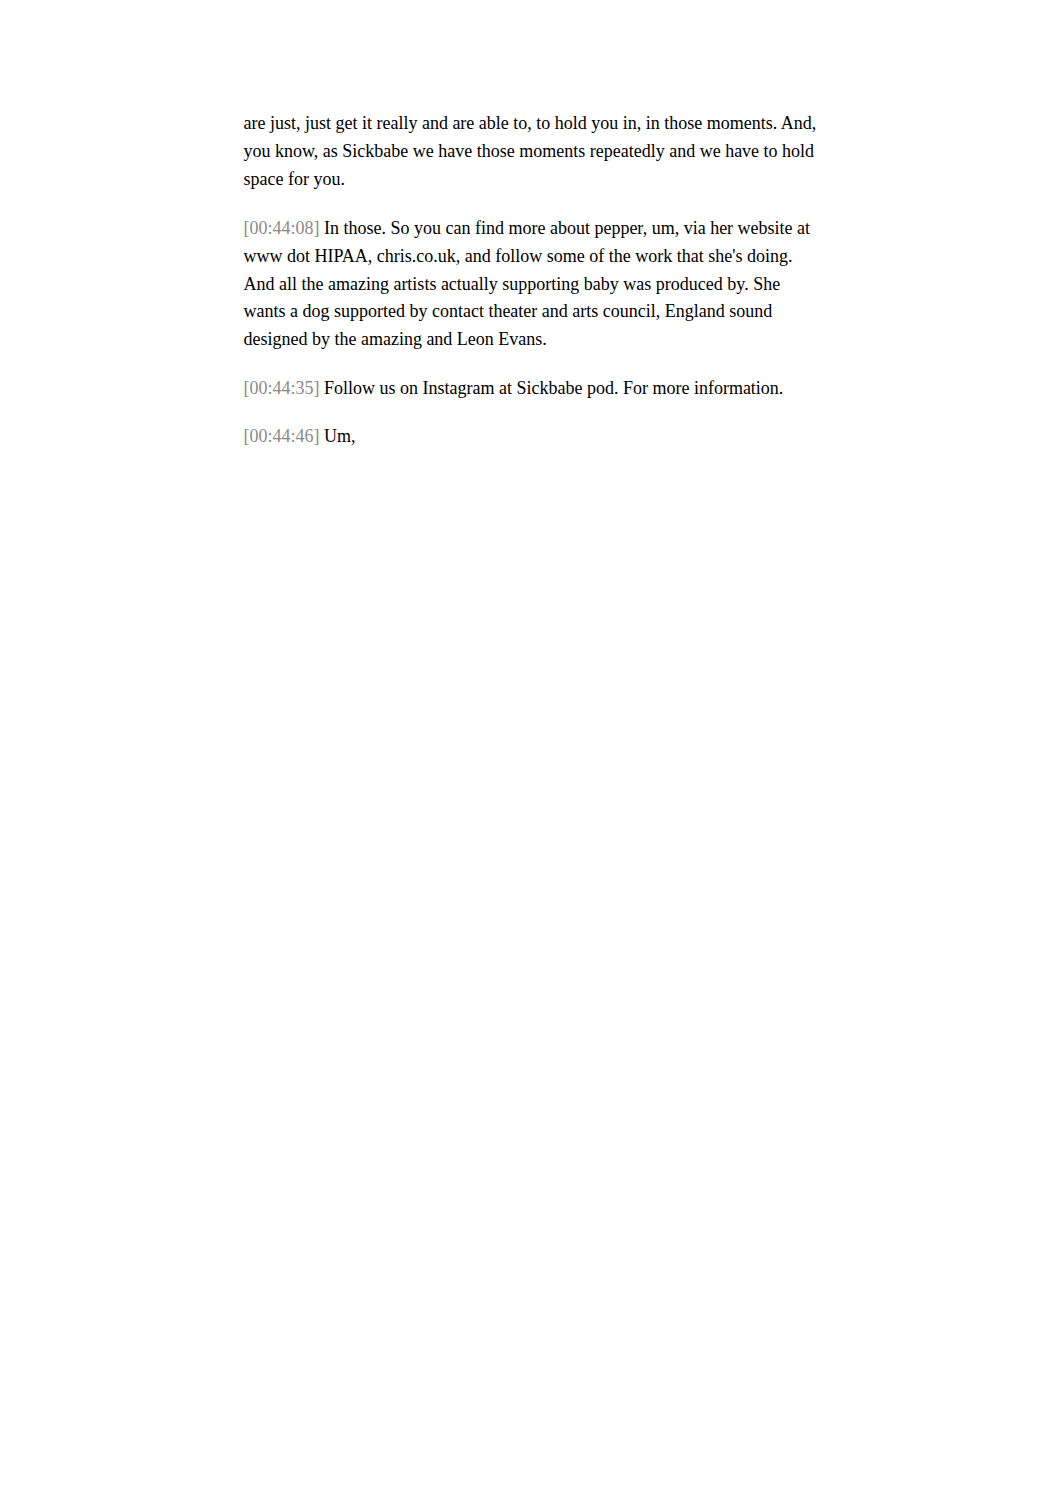are just, just get it really and are able to, to hold you in, in those moments. And, you know, as Sickbabe we have those moments repeatedly and we have to hold space for you.
[00:44:08] In those. So you can find more about pepper, um, via her website at www dot HIPAA, chris.co.uk, and follow some of the work that she's doing. And all the amazing artists actually supporting baby was produced by. She wants a dog supported by contact theater and arts council, England sound designed by the amazing and Leon Evans.
[00:44:35] Follow us on Instagram at Sickbabe pod. For more information.
[00:44:46] Um,